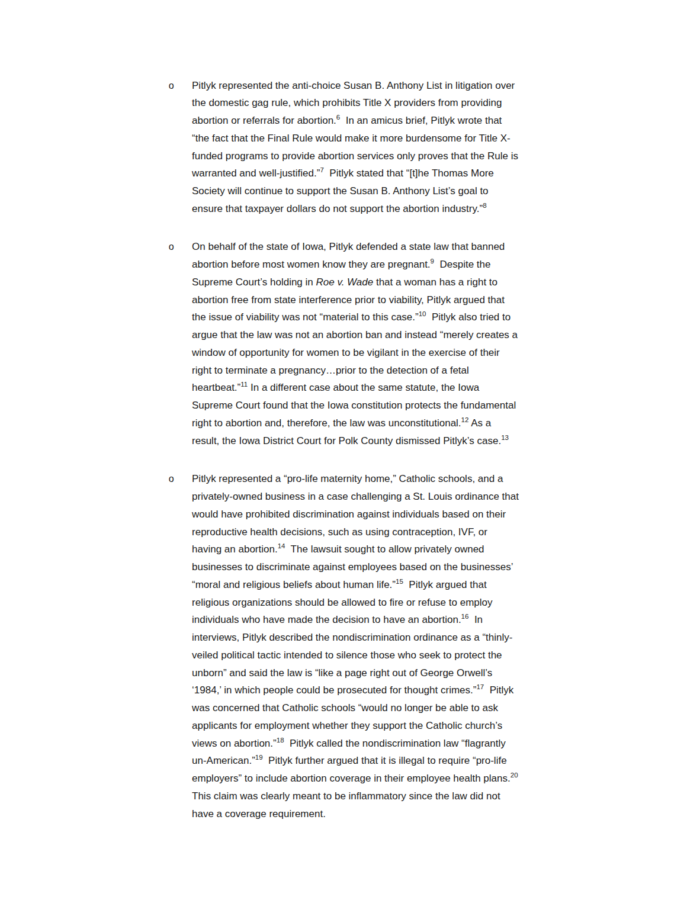Pitlyk represented the anti-choice Susan B. Anthony List in litigation over the domestic gag rule, which prohibits Title X providers from providing abortion or referrals for abortion.6 In an amicus brief, Pitlyk wrote that “the fact that the Final Rule would make it more burdensome for Title X-funded programs to provide abortion services only proves that the Rule is warranted and well-justified.”7 Pitlyk stated that “[t]he Thomas More Society will continue to support the Susan B. Anthony List’s goal to ensure that taxpayer dollars do not support the abortion industry.”8
On behalf of the state of Iowa, Pitlyk defended a state law that banned abortion before most women know they are pregnant.9 Despite the Supreme Court’s holding in Roe v. Wade that a woman has a right to abortion free from state interference prior to viability, Pitlyk argued that the issue of viability was not “material to this case.”10 Pitlyk also tried to argue that the law was not an abortion ban and instead “merely creates a window of opportunity for women to be vigilant in the exercise of their right to terminate a pregnancy…prior to the detection of a fetal heartbeat.”11 In a different case about the same statute, the Iowa Supreme Court found that the Iowa constitution protects the fundamental right to abortion and, therefore, the law was unconstitutional.12 As a result, the Iowa District Court for Polk County dismissed Pitlyk’s case.13
Pitlyk represented a “pro-life maternity home,” Catholic schools, and a privately-owned business in a case challenging a St. Louis ordinance that would have prohibited discrimination against individuals based on their reproductive health decisions, such as using contraception, IVF, or having an abortion.14 The lawsuit sought to allow privately owned businesses to discriminate against employees based on the businesses’ “moral and religious beliefs about human life.”15 Pitlyk argued that religious organizations should be allowed to fire or refuse to employ individuals who have made the decision to have an abortion.16 In interviews, Pitlyk described the nondiscrimination ordinance as a “thinly-veiled political tactic intended to silence those who seek to protect the unborn” and said the law is “like a page right out of George Orwell’s ‘1984,’ in which people could be prosecuted for thought crimes.”17 Pitlyk was concerned that Catholic schools “would no longer be able to ask applicants for employment whether they support the Catholic church’s views on abortion.”18 Pitlyk called the nondiscrimination law “flagrantly un-American.”19 Pitlyk further argued that it is illegal to require “pro-life employers” to include abortion coverage in their employee health plans.20 This claim was clearly meant to be inflammatory since the law did not have a coverage requirement.